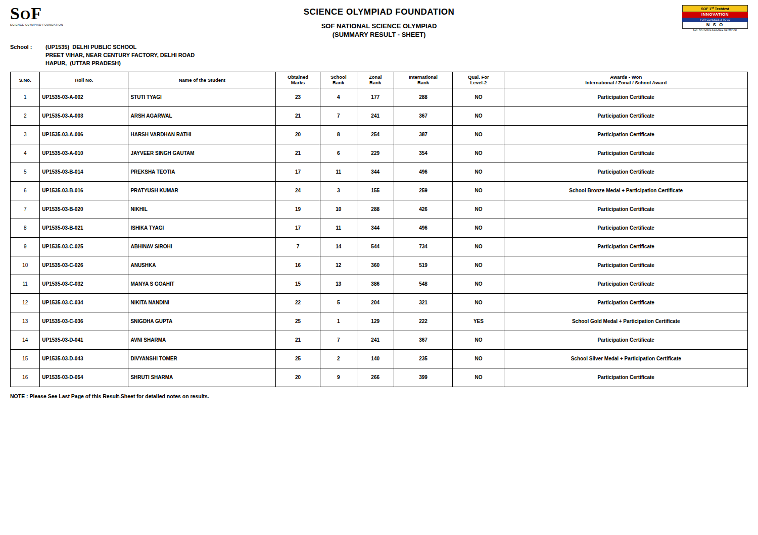SOF
SCIENCE OLYMPIAD FOUNDATION
SCIENCE OLYMPIAD FOUNDATION
SOF NATIONAL SCIENCE OLYMPIAD
(SUMMARY RESULT - SHEET)
SOF 1st Techfest
INNOVATION
FOR CLASSES 3 TO 10
N S O
SOF NATIONAL SCIENCE OLYMPIAD
School :(UP1535) DELHI PUBLIC SCHOOL
PREET VIHAR, NEAR CENTURY FACTORY, DELHI ROAD
HAPUR, (UTTAR PRADESH)
| S.No. | Roll No. | Name of the Student | Obtained Marks | School Rank | Zonal Rank | International Rank | Qual. For Level-2 | Awards - Won International / Zonal / School Award |
| --- | --- | --- | --- | --- | --- | --- | --- | --- |
| 1 | UP1535-03-A-002 | STUTI TYAGI | 23 | 4 | 177 | 288 | NO | Participation Certificate |
| 2 | UP1535-03-A-003 | ARSH AGARWAL | 21 | 7 | 241 | 367 | NO | Participation Certificate |
| 3 | UP1535-03-A-006 | HARSH VARDHAN RATHI | 20 | 8 | 254 | 387 | NO | Participation Certificate |
| 4 | UP1535-03-A-010 | JAYVEER SINGH GAUTAM | 21 | 6 | 229 | 354 | NO | Participation Certificate |
| 5 | UP1535-03-B-014 | PREKSHA TEOTIA | 17 | 11 | 344 | 496 | NO | Participation Certificate |
| 6 | UP1535-03-B-016 | PRATYUSH KUMAR | 24 | 3 | 155 | 259 | NO | School Bronze Medal + Participation Certificate |
| 7 | UP1535-03-B-020 | NIKHIL | 19 | 10 | 288 | 426 | NO | Participation Certificate |
| 8 | UP1535-03-B-021 | ISHIKA TYAGI | 17 | 11 | 344 | 496 | NO | Participation Certificate |
| 9 | UP1535-03-C-025 | ABHINAV SIROHI | 7 | 14 | 544 | 734 | NO | Participation Certificate |
| 10 | UP1535-03-C-026 | ANUSHKA | 16 | 12 | 360 | 519 | NO | Participation Certificate |
| 11 | UP1535-03-C-032 | MANYA S GOAHIT | 15 | 13 | 386 | 548 | NO | Participation Certificate |
| 12 | UP1535-03-C-034 | NIKITA NANDINI | 22 | 5 | 204 | 321 | NO | Participation Certificate |
| 13 | UP1535-03-C-036 | SNIGDHA GUPTA | 25 | 1 | 129 | 222 | YES | School Gold Medal + Participation Certificate |
| 14 | UP1535-03-D-041 | AVNI SHARMA | 21 | 7 | 241 | 367 | NO | Participation Certificate |
| 15 | UP1535-03-D-043 | DIVYANSHI TOMER | 25 | 2 | 140 | 235 | NO | School Silver Medal + Participation Certificate |
| 16 | UP1535-03-D-054 | SHRUTI SHARMA | 20 | 9 | 266 | 399 | NO | Participation Certificate |
NOTE : Please See Last Page of this Result-Sheet for detailed notes on results.